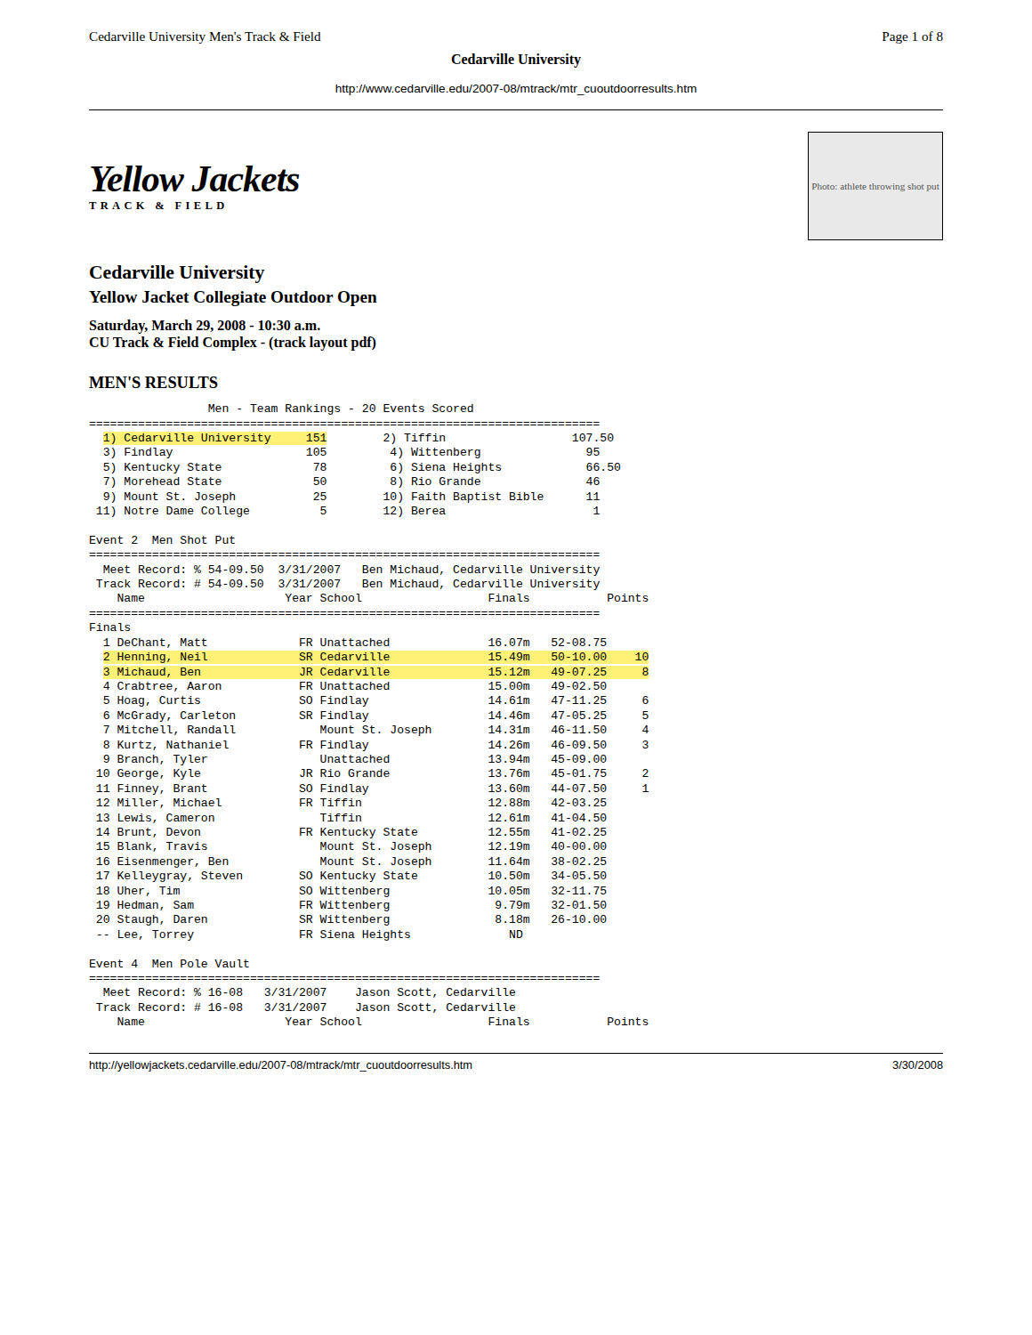Cedarville University Men's Track & Field Page 1 of 8
Cedarville University
http://www.cedarville.edu/2007-08/mtrack/mtr_cuoutdoorresults.htm
Yellow JacketsTrack & Field
Photo: athlete throwing shot put
Cedarville University
Yellow Jacket Collegiate Outdoor Open
Saturday, March 29, 2008 - 10:30 a.m.
CU Track & Field Complex - (track layout pdf)
MEN'S RESULTS
                 Men - Team Rankings - 20 Events Scored
=========================================================================
  1) Cedarville University     151        2) Tiffin                  107.50
  3) Findlay                   105         4) Wittenberg               95
  5) Kentucky State             78         6) Siena Heights            66.50
  7) Morehead State             50         8) Rio Grande               46
  9) Mount St. Joseph           25        10) Faith Baptist Bible      11
 11) Notre Dame College          5        12) Berea                     1

Event 2  Men Shot Put
=========================================================================
  Meet Record: % 54-09.50  3/31/2007   Ben Michaud, Cedarville University
 Track Record: # 54-09.50  3/31/2007   Ben Michaud, Cedarville University
    Name                    Year School                  Finals           Points
=========================================================================
Finals
  1 DeChant, Matt             FR Unattached              16.07m   52-08.75
  2 Henning, Neil             SR Cedarville              15.49m   50-10.00    10
  3 Michaud, Ben              JR Cedarville              15.12m   49-07.25     8
  4 Crabtree, Aaron           FR Unattached              15.00m   49-02.50
  5 Hoag, Curtis              SO Findlay                 14.61m   47-11.25     6
  6 McGrady, Carleton         SR Findlay                 14.46m   47-05.25     5
  7 Mitchell, Randall            Mount St. Joseph        14.31m   46-11.50     4
  8 Kurtz, Nathaniel          FR Findlay                 14.26m   46-09.50     3
  9 Branch, Tyler                Unattached              13.94m   45-09.00
 10 George, Kyle              JR Rio Grande              13.76m   45-01.75     2
 11 Finney, Brant             SO Findlay                 13.60m   44-07.50     1
 12 Miller, Michael           FR Tiffin                  12.88m   42-03.25
 13 Lewis, Cameron               Tiffin                  12.61m   41-04.50
 14 Brunt, Devon              FR Kentucky State          12.55m   41-02.25
 15 Blank, Travis                Mount St. Joseph        12.19m   40-00.00
 16 Eisenmenger, Ben             Mount St. Joseph        11.64m   38-02.25
 17 Kelleygray, Steven        SO Kentucky State          10.50m   34-05.50
 18 Uher, Tim                 SO Wittenberg              10.05m   32-11.75
 19 Hedman, Sam               FR Wittenberg               9.79m   32-01.50
 20 Staugh, Daren             SR Wittenberg               8.18m   26-10.00
 -- Lee, Torrey               FR Siena Heights              ND

Event 4  Men Pole Vault
=========================================================================
  Meet Record: % 16-08   3/31/2007    Jason Scott, Cedarville
 Track Record: # 16-08   3/31/2007    Jason Scott, Cedarville
    Name                    Year School                  Finals           Points
http://yellowjackets.cedarville.edu/2007-08/mtrack/mtr_cuoutdoorresults.htm 3/30/2008